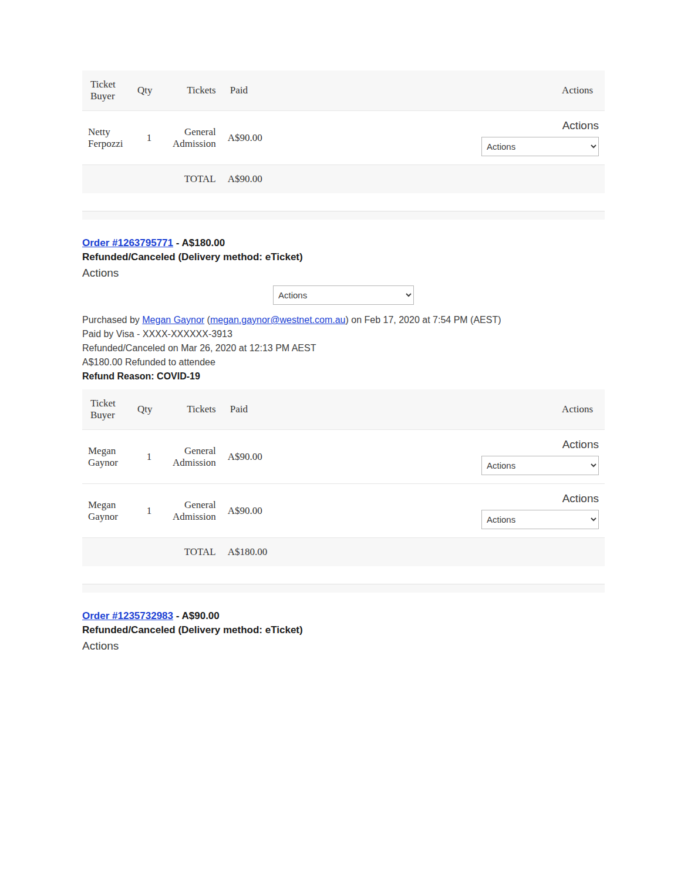| Ticket Buyer | Qty | Tickets | Paid | Actions |
| --- | --- | --- | --- | --- |
| Netty Ferpozzi | 1 | General Admission | A$90.00 | Actions Actions |
| | | TOTAL | A$90.00 | |
Order #1263795771 - A$180.00
Refunded/Canceled (Delivery method: eTicket)
Actions
Actions
Purchased by Megan Gaynor (megan.gaynor@westnet.com.au) on Feb 17, 2020 at 7:54 PM (AEST)
Paid by Visa - XXXX-XXXXXX-3913
Refunded/Canceled on Mar 26, 2020 at 12:13 PM AEST
A$180.00 Refunded to attendee
Refund Reason: COVID-19
| Ticket Buyer | Qty | Tickets | Paid | Actions |
| --- | --- | --- | --- | --- |
| Megan Gaynor | 1 | General Admission | A$90.00 | Actions Actions |
| Megan Gaynor | 1 | General Admission | A$90.00 | Actions Actions |
| | | TOTAL | A$180.00 | |
Order #1235732983 - A$90.00
Refunded/Canceled (Delivery method: eTicket)
Actions